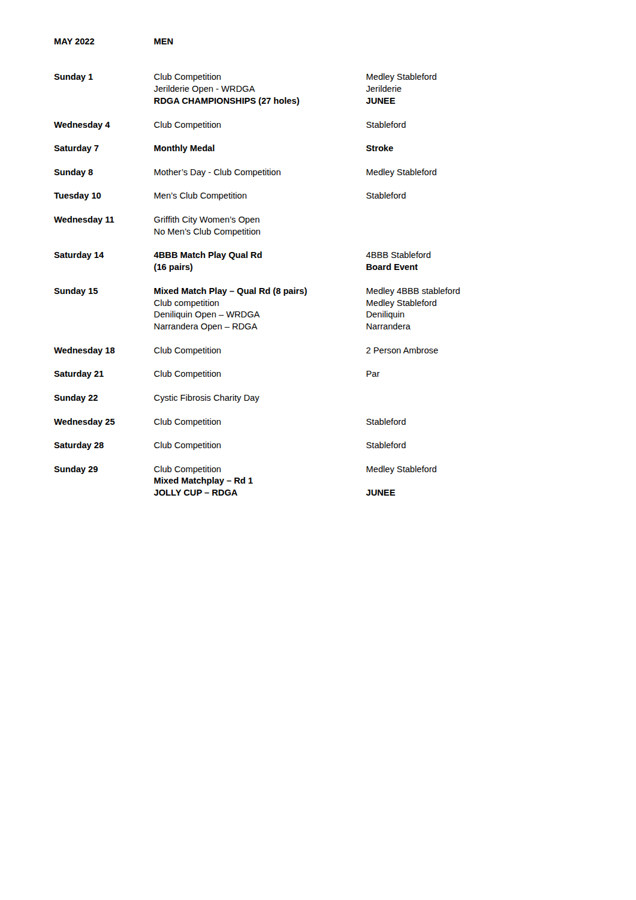| MAY 2022 | MEN | |
| Sunday 1 | Club Competition | Medley Stableford |
| | Jerilderie Open - WRDGA | Jerilderie |
| | RDGA CHAMPIONSHIPS (27 holes) | JUNEE |
| Wednesday 4 | Club Competition | Stableford |
| Saturday 7 | Monthly Medal | Stroke |
| Sunday 8 | Mother’s Day - Club Competition | Medley Stableford |
| Tuesday 10 | Men’s Club Competition | Stableford |
| Wednesday 11 | Griffith City Women’s Open | |
| | No Men’s Club Competition | |
| Saturday 14 | 4BBB Match Play Qual Rd | 4BBB Stableford |
| | (16 pairs) | Board Event |
| Sunday 15 | Mixed Match Play – Qual Rd (8 pairs) | Medley 4BBB stableford |
| | Club competition | Medley Stableford |
| | Deniliquin Open – WRDGA | Deniliquin |
| | Narrandera Open – RDGA | Narrandera |
| Wednesday 18 | Club Competition | 2 Person Ambrose |
| Saturday 21 | Club Competition | Par |
| Sunday 22 | Cystic Fibrosis Charity Day | |
| Wednesday 25 | Club Competition | Stableford |
| Saturday 28 | Club Competition | Stableford |
| Sunday 29 | Club Competition | Medley Stableford |
| | Mixed Matchplay – Rd 1 | |
| | JOLLY CUP – RDGA | JUNEE |